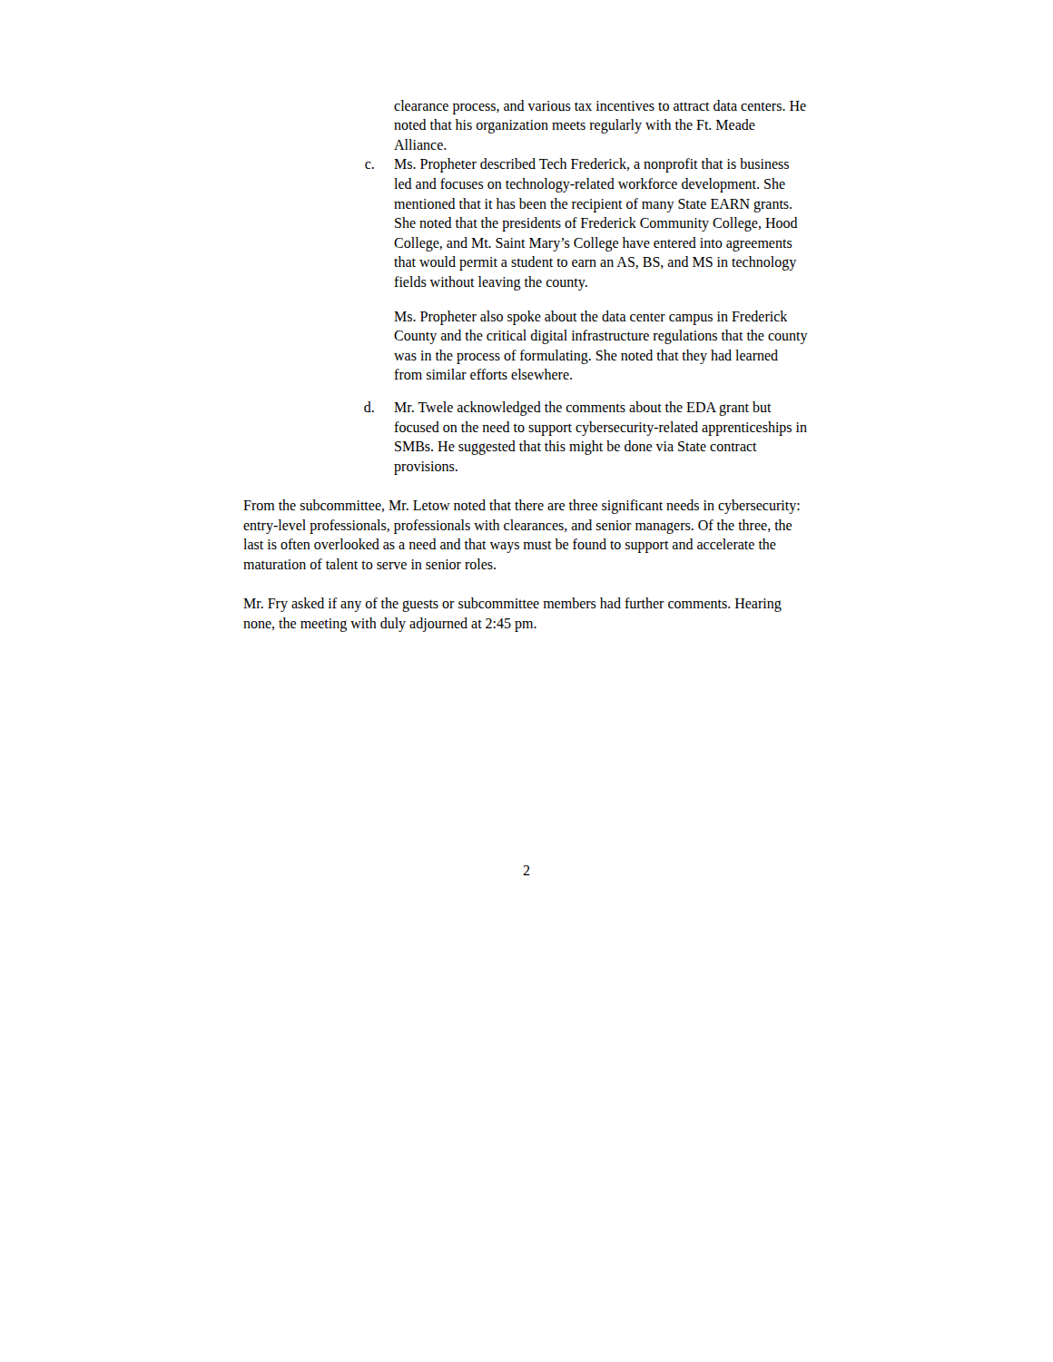clearance process, and various tax incentives to attract data centers. He noted that his organization meets regularly with the Ft. Meade Alliance.
Ms. Propheter described Tech Frederick, a nonprofit that is business led and focuses on technology-related workforce development. She mentioned that it has been the recipient of many State EARN grants. She noted that the presidents of Frederick Community College, Hood College, and Mt. Saint Mary’s College have entered into agreements that would permit a student to earn an AS, BS, and MS in technology fields without leaving the county.
Ms. Propheter also spoke about the data center campus in Frederick County and the critical digital infrastructure regulations that the county was in the process of formulating. She noted that they had learned from similar efforts elsewhere.
Mr. Twele acknowledged the comments about the EDA grant but focused on the need to support cybersecurity-related apprenticeships in SMBs. He suggested that this might be done via State contract provisions.
From the subcommittee, Mr. Letow noted that there are three significant needs in cybersecurity: entry-level professionals, professionals with clearances, and senior managers. Of the three, the last is often overlooked as a need and that ways must be found to support and accelerate the maturation of talent to serve in senior roles.
Mr. Fry asked if any of the guests or subcommittee members had further comments. Hearing none, the meeting with duly adjourned at 2:45 pm.
2